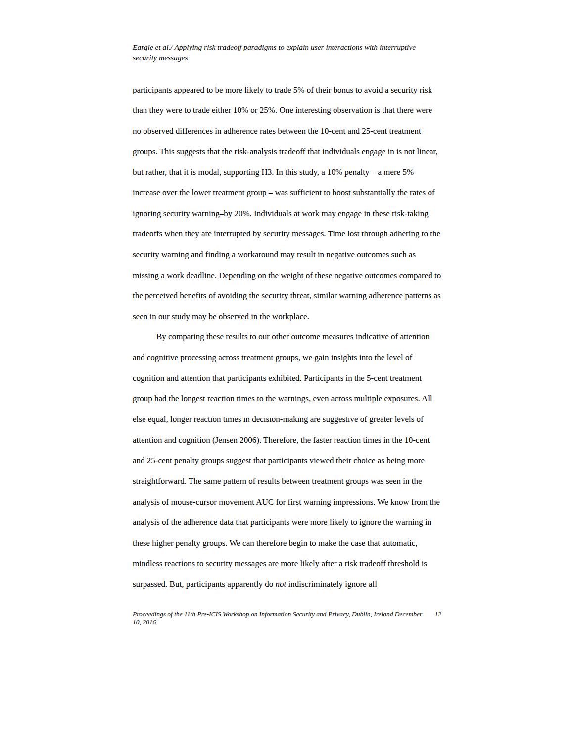Eargle et al./ Applying risk tradeoff paradigms to explain user interactions with interruptive security messages
participants appeared to be more likely to trade 5% of their bonus to avoid a security risk than they were to trade either 10% or 25%. One interesting observation is that there were no observed differences in adherence rates between the 10-cent and 25-cent treatment groups. This suggests that the risk-analysis tradeoff that individuals engage in is not linear, but rather, that it is modal, supporting H3. In this study, a 10% penalty – a mere 5% increase over the lower treatment group – was sufficient to boost substantially the rates of ignoring security warning–by 20%. Individuals at work may engage in these risk-taking tradeoffs when they are interrupted by security messages. Time lost through adhering to the security warning and finding a workaround may result in negative outcomes such as missing a work deadline. Depending on the weight of these negative outcomes compared to the perceived benefits of avoiding the security threat, similar warning adherence patterns as seen in our study may be observed in the workplace.
By comparing these results to our other outcome measures indicative of attention and cognitive processing across treatment groups, we gain insights into the level of cognition and attention that participants exhibited. Participants in the 5-cent treatment group had the longest reaction times to the warnings, even across multiple exposures. All else equal, longer reaction times in decision-making are suggestive of greater levels of attention and cognition (Jensen 2006). Therefore, the faster reaction times in the 10-cent and 25-cent penalty groups suggest that participants viewed their choice as being more straightforward. The same pattern of results between treatment groups was seen in the analysis of mouse-cursor movement AUC for first warning impressions. We know from the analysis of the adherence data that participants were more likely to ignore the warning in these higher penalty groups. We can therefore begin to make the case that automatic, mindless reactions to security messages are more likely after a risk tradeoff threshold is surpassed. But, participants apparently do not indiscriminately ignore all
Proceedings of the 11th Pre-ICIS Workshop on Information Security and Privacy, Dublin, Ireland December 10, 2016 12